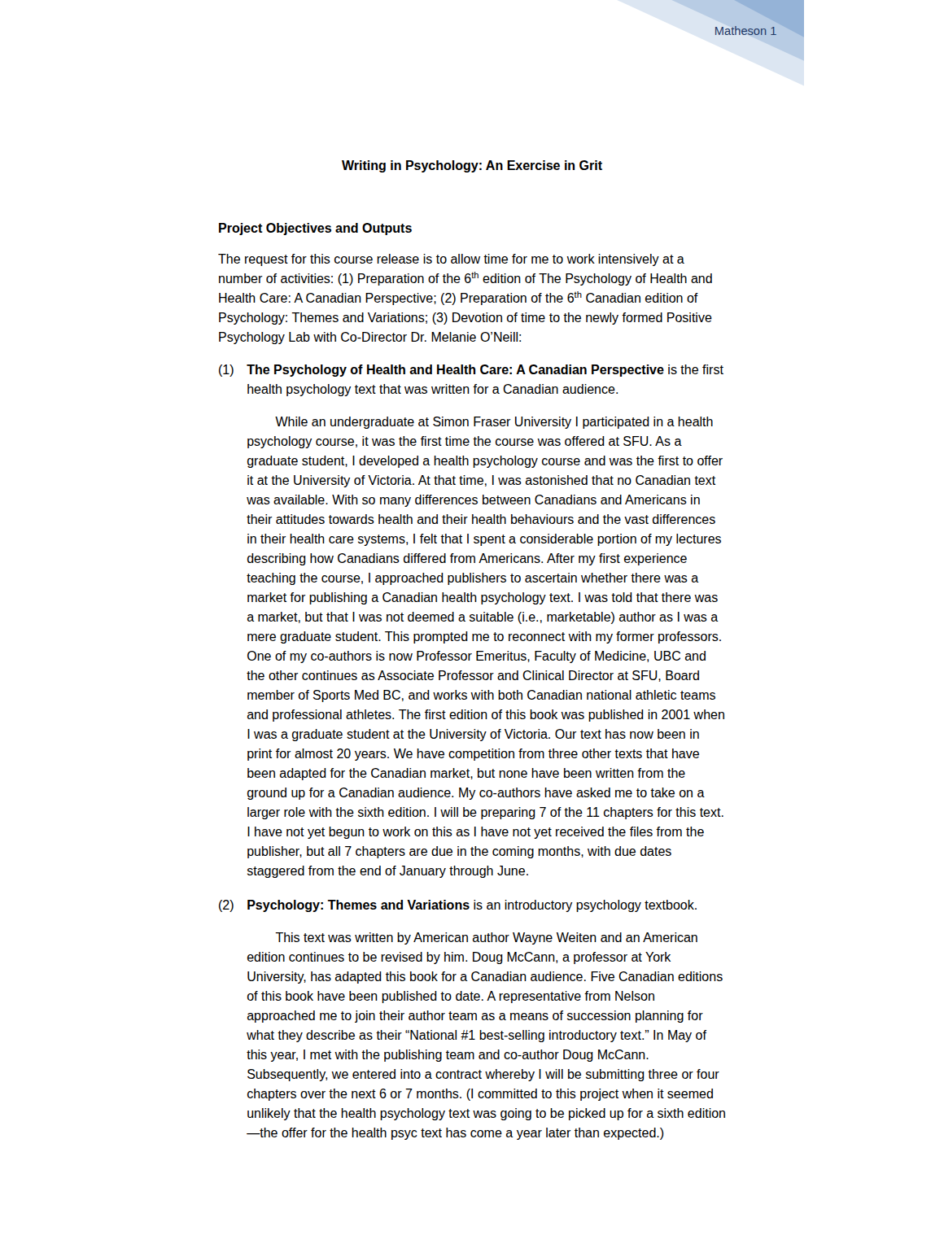Matheson 1
Writing in Psychology: An Exercise in Grit
Project Objectives and Outputs
The request for this course release is to allow time for me to work intensively at a number of activities: (1) Preparation of the 6th edition of The Psychology of Health and Health Care: A Canadian Perspective; (2) Preparation of the 6th Canadian edition of Psychology: Themes and Variations; (3) Devotion of time to the newly formed Positive Psychology Lab with Co-Director Dr. Melanie O’Neill:
(1)
The Psychology of Health and Health Care: A Canadian Perspective is the first health psychology text that was written for a Canadian audience.
While an undergraduate at Simon Fraser University I participated in a health psychology course, it was the first time the course was offered at SFU. As a graduate student, I developed a health psychology course and was the first to offer it at the University of Victoria. At that time, I was astonished that no Canadian text was available. With so many differences between Canadians and Americans in their attitudes towards health and their health behaviours and the vast differences in their health care systems, I felt that I spent a considerable portion of my lectures describing how Canadians differed from Americans. After my first experience teaching the course, I approached publishers to ascertain whether there was a market for publishing a Canadian health psychology text. I was told that there was a market, but that I was not deemed a suitable (i.e., marketable) author as I was a mere graduate student. This prompted me to reconnect with my former professors. One of my co-authors is now Professor Emeritus, Faculty of Medicine, UBC and the other continues as Associate Professor and Clinical Director at SFU, Board member of Sports Med BC, and works with both Canadian national athletic teams and professional athletes. The first edition of this book was published in 2001 when I was a graduate student at the University of Victoria. Our text has now been in print for almost 20 years. We have competition from three other texts that have been adapted for the Canadian market, but none have been written from the ground up for a Canadian audience. My co-authors have asked me to take on a larger role with the sixth edition. I will be preparing 7 of the 11 chapters for this text. I have not yet begun to work on this as I have not yet received the files from the publisher, but all 7 chapters are due in the coming months, with due dates staggered from the end of January through June.
(2)
Psychology: Themes and Variations is an introductory psychology textbook.
This text was written by American author Wayne Weiten and an American edition continues to be revised by him. Doug McCann, a professor at York University, has adapted this book for a Canadian audience. Five Canadian editions of this book have been published to date. A representative from Nelson approached me to join their author team as a means of succession planning for what they describe as their “National #1 best-selling introductory text.” In May of this year, I met with the publishing team and co-author Doug McCann. Subsequently, we entered into a contract whereby I will be submitting three or four chapters over the next 6 or 7 months. (I committed to this project when it seemed unlikely that the health psychology text was going to be picked up for a sixth edition—the offer for the health psyc text has come a year later than expected.)